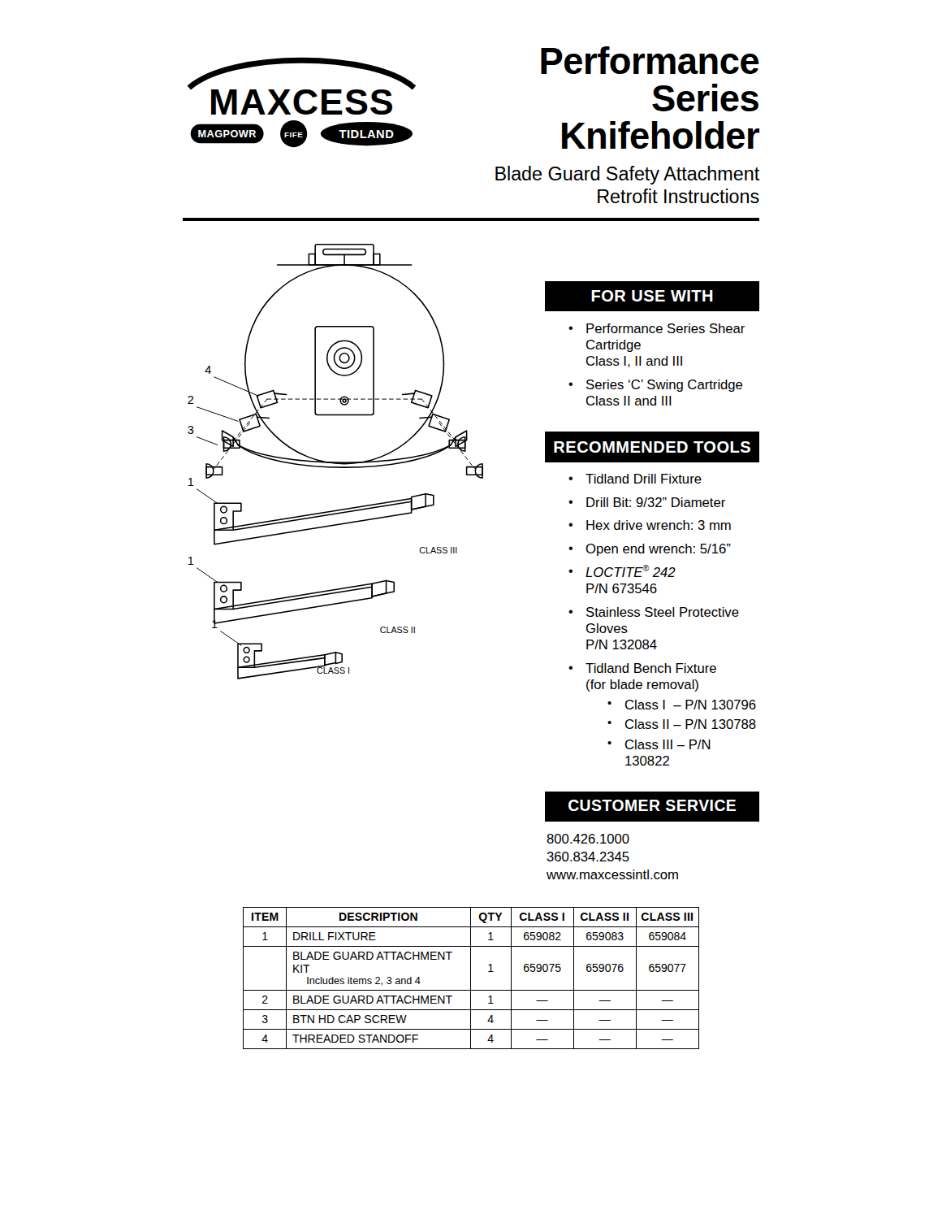MAXCESS MAGPOWR FIFE TIDLAND
Performance Series
Knifeholder
Blade Guard Safety Attachment
Retrofit Instructions
4 2 3 1 1 1 CLASS III CLASS II CLASS I
FOR USE WITH
Performance Series Shear Cartridge
Class I, II and III
Series ‘C’ Swing Cartridge
Class II and III
RECOMMENDED TOOLS
Tidland Drill Fixture
Drill Bit: 9/32” Diameter
Hex drive wrench: 3 mm
Open end wrench: 5/16”
LOCTITE® 242
P/N 673546
Stainless Steel Protective Gloves
P/N 132084
Tidland Bench Fixture
(for blade removal)
Class I – P/N 130796
Class II – P/N 130788
Class III – P/N 130822
CUSTOMER SERVICE
800.426.1000
360.834.2345
www.maxcessintl.com
| ITEM | DESCRIPTION | QTY | CLASS I | CLASS II | CLASS III |
| --- | --- | --- | --- | --- | --- |
| 1 | DRILL FIXTURE | 1 | 659082 | 659083 | 659084 |
| | BLADE GUARD ATTACHMENT KIT Includes items 2, 3 and 4 | 1 | 659075 | 659076 | 659077 |
| 2 | BLADE GUARD ATTACHMENT | 1 | — | — | — |
| 3 | BTN HD CAP SCREW | 4 | — | — | — |
| 4 | THREADED STANDOFF | 4 | — | — | — |